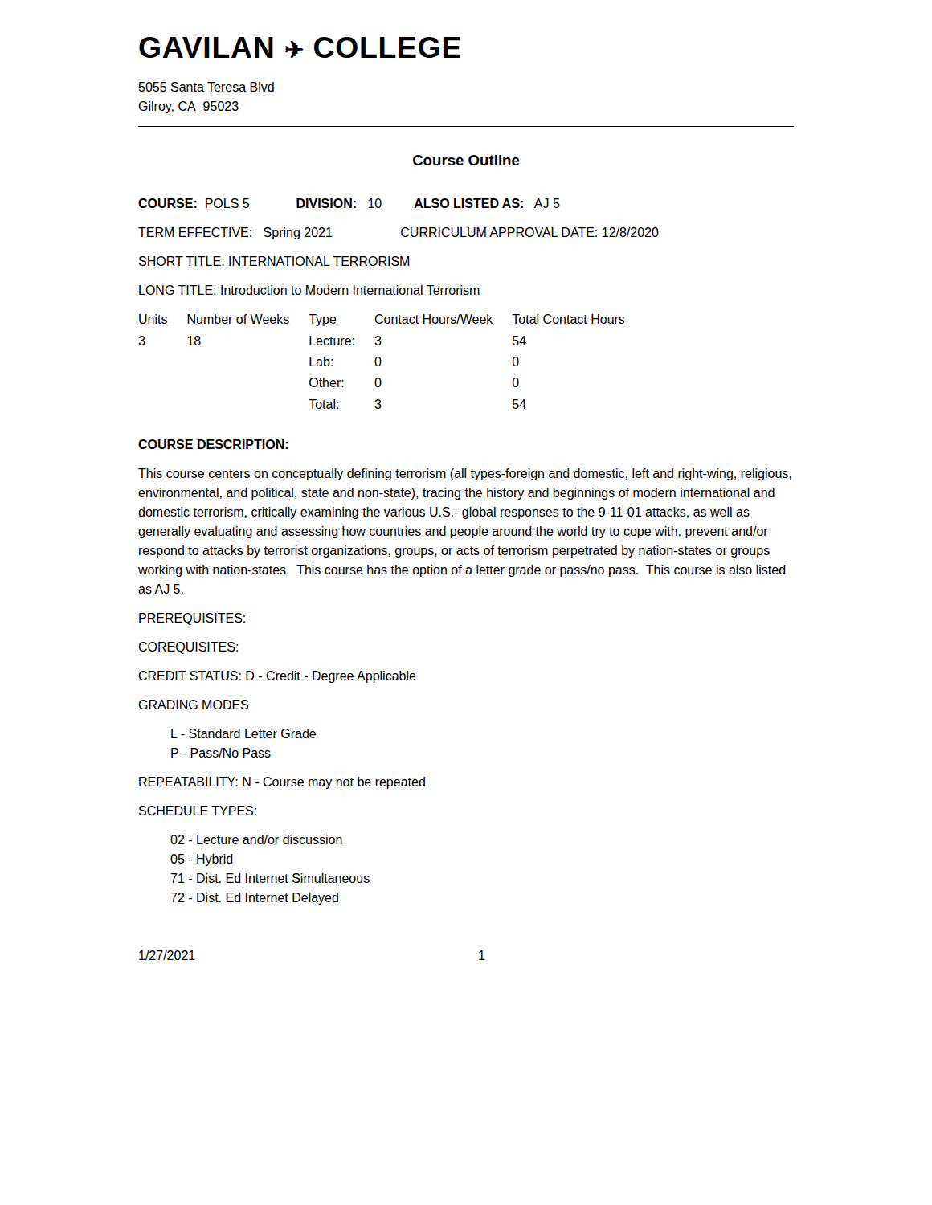GAVILAN ✈ COLLEGE
5055 Santa Teresa Blvd
Gilroy, CA 95023
Course Outline
COURSE: POLS 5 DIVISION: 10 ALSO LISTED AS: AJ 5
TERM EFFECTIVE: Spring 2021 CURRICULUM APPROVAL DATE: 12/8/2020
SHORT TITLE: INTERNATIONAL TERRORISM
LONG TITLE: Introduction to Modern International Terrorism
| Units | Number of Weeks | Type | Contact Hours/Week | Total Contact Hours |
| --- | --- | --- | --- | --- |
| 3 | 18 | Lecture: | 3 | 54 |
| | | Lab: | 0 | 0 |
| | | Other: | 0 | 0 |
| | | Total: | 3 | 54 |
COURSE DESCRIPTION:
This course centers on conceptually defining terrorism (all types-foreign and domestic, left and right-wing, religious, environmental, and political, state and non-state), tracing the history and beginnings of modern international and domestic terrorism, critically examining the various U.S.- global responses to the 9-11-01 attacks, as well as generally evaluating and assessing how countries and people around the world try to cope with, prevent and/or respond to attacks by terrorist organizations, groups, or acts of terrorism perpetrated by nation-states or groups working with nation-states. This course has the option of a letter grade or pass/no pass. This course is also listed as AJ 5.
PREREQUISITES:
COREQUISITES:
CREDIT STATUS: D - Credit - Degree Applicable
GRADING MODES
L - Standard Letter Grade
P - Pass/No Pass
REPEATABILITY: N - Course may not be repeated
SCHEDULE TYPES:
02 - Lecture and/or discussion
05 - Hybrid
71 - Dist. Ed Internet Simultaneous
72 - Dist. Ed Internet Delayed
1/27/2021 1